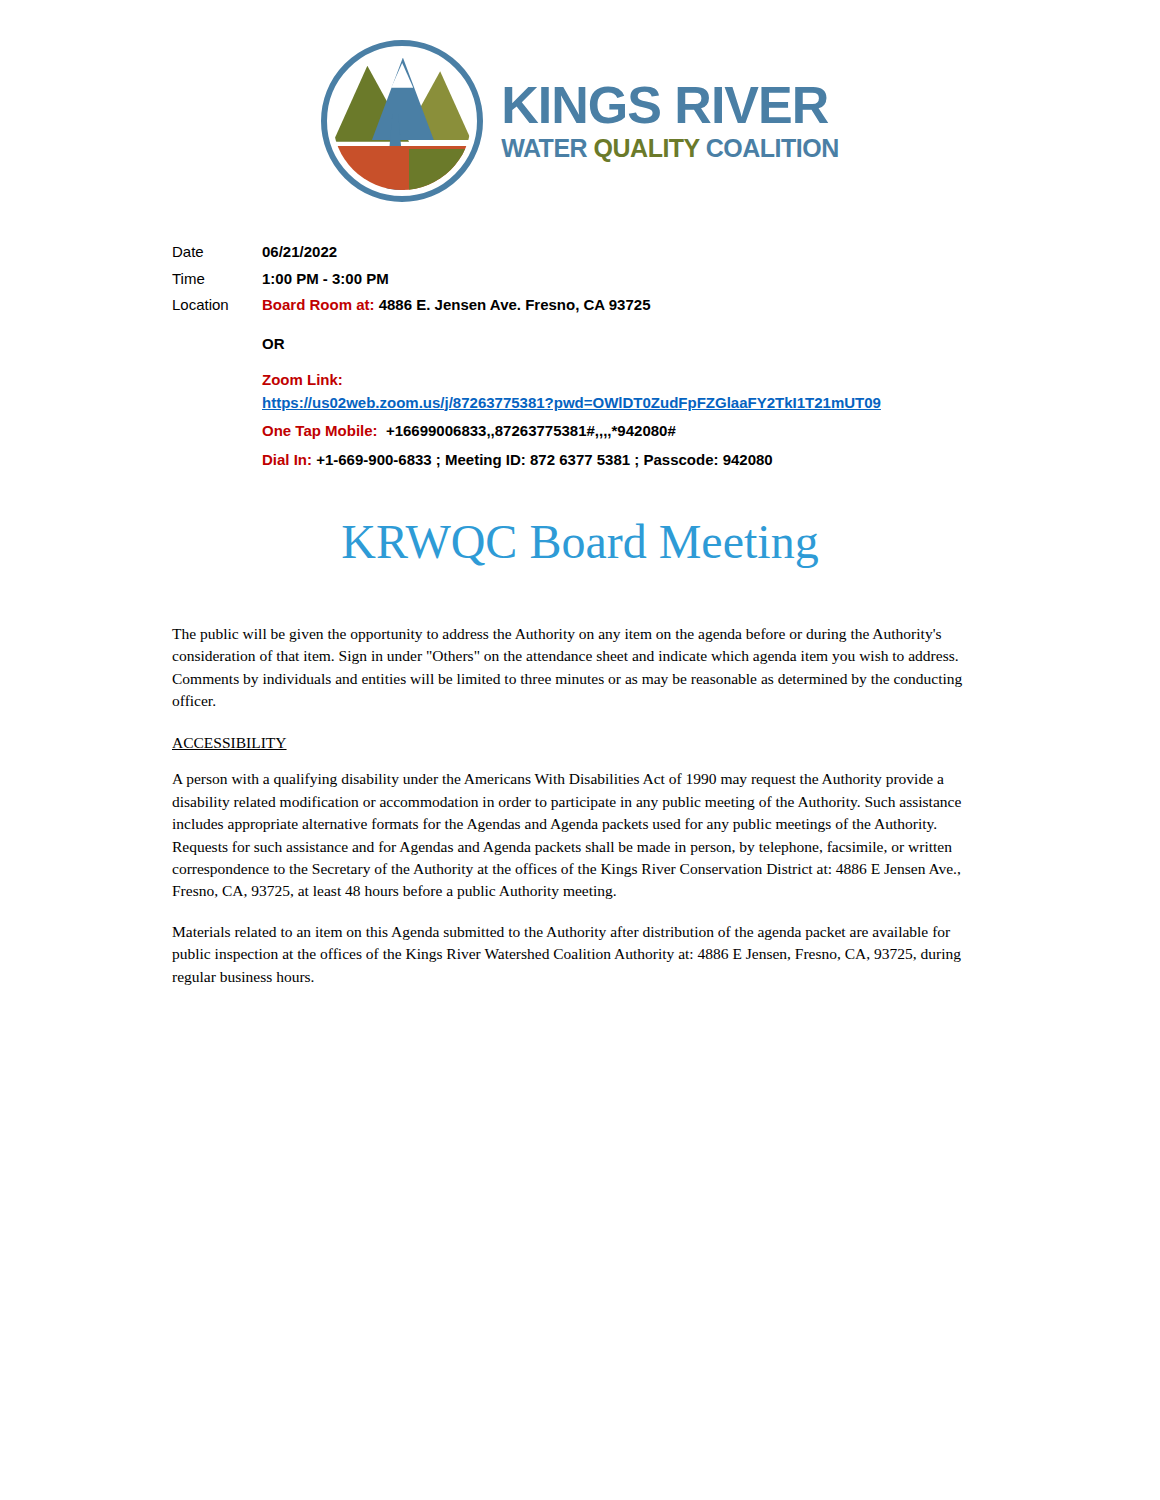KINGS RIVER
WATER QUALITY COALITION
| Date | 06/21/2022 |
| Time | 1:00 PM - 3:00 PM |
| Location | Board Room at: 4886 E. Jensen Ave. Fresno, CA 93725 |
OR
Zoom Link:
https://us02web.zoom.us/j/87263775381?pwd=OWlDT0ZudFpFZGlaaFY2TkI1T21mUT09
One Tap Mobile: +16699006833,,87263775381#,,,,*942080#
Dial In: +1-669-900-6833 ; Meeting ID: 872 6377 5381 ; Passcode: 942080
KRWQC Board Meeting
The public will be given the opportunity to address the Authority on any item on the agenda before or during the Authority's consideration of that item. Sign in under "Others" on the attendance sheet and indicate which agenda item you wish to address. Comments by individuals and entities will be limited to three minutes or as may be reasonable as determined by the conducting officer.
ACCESSIBILITY
A person with a qualifying disability under the Americans With Disabilities Act of 1990 may request the Authority provide a disability related modification or accommodation in order to participate in any public meeting of the Authority. Such assistance includes appropriate alternative formats for the Agendas and Agenda packets used for any public meetings of the Authority. Requests for such assistance and for Agendas and Agenda packets shall be made in person, by telephone, facsimile, or written correspondence to the Secretary of the Authority at the offices of the Kings River Conservation District at: 4886 E Jensen Ave., Fresno, CA, 93725, at least 48 hours before a public Authority meeting.
Materials related to an item on this Agenda submitted to the Authority after distribution of the agenda packet are available for public inspection at the offices of the Kings River Watershed Coalition Authority at: 4886 E Jensen, Fresno, CA, 93725, during regular business hours.